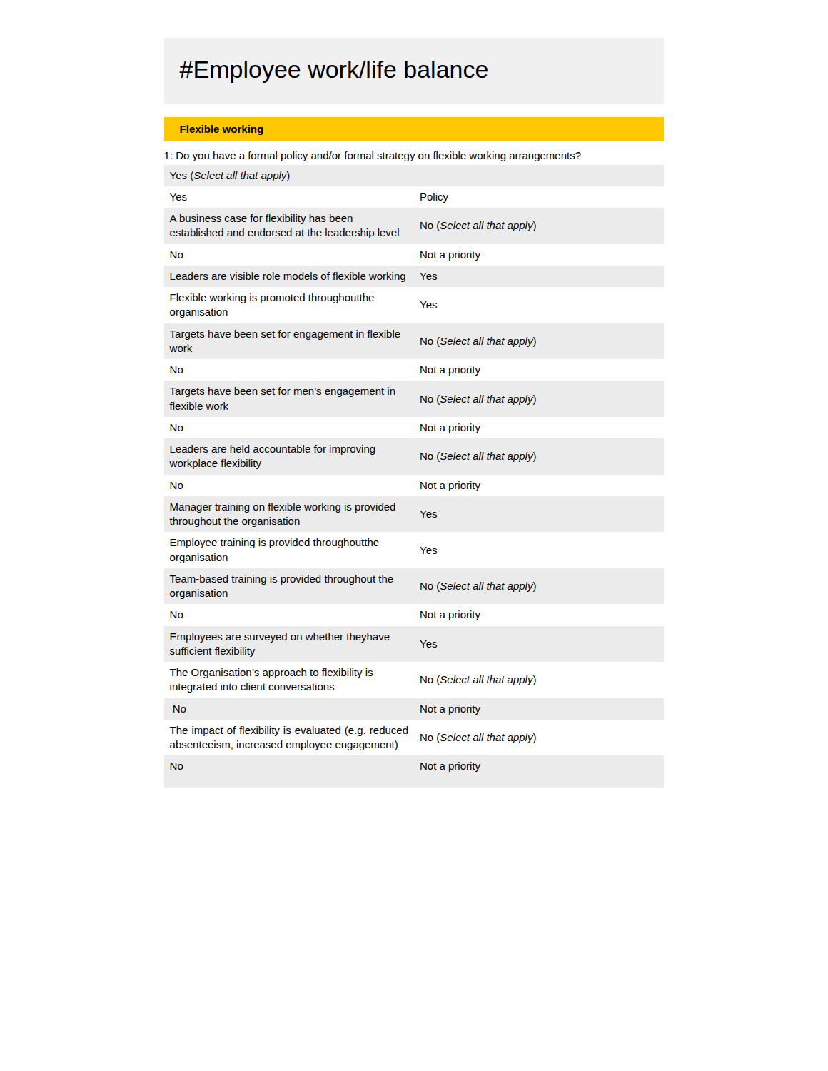#Employee work/life balance
Flexible working
1: Do you have a formal policy and/or formal strategy on flexible working arrangements?
| Yes ( Select all that apply ) |
| Yes | Policy |
| A business case for flexibility has been established and endorsed at the leadership level | No ( Select all that apply ) |
| No | Not a priority |
| Leaders are visible role models of flexible working | Yes |
| Flexible working is promoted throughoutthe organisation | Yes |
| Targets have been set for engagement in flexible work | No ( Select all that apply ) |
| No | Not a priority |
| Targets have been set for men's engagement in flexible work | No ( Select all that apply ) |
| No | Not a priority |
| Leaders are held accountable for improving workplace flexibility | No ( Select all that apply ) |
| No | Not a priority |
| Manager training on flexible working is provided throughout the organisation | Yes |
| Employee training is provided throughoutthe organisation | Yes |
| Team-based training is provided throughout the organisation | No ( Select all that apply ) |
| No | Not a priority |
| Employees are surveyed on whether theyhave sufficient flexibility | Yes |
| The Organisation’s approach to flexibility is integrated into client conversations | No ( Select all that apply ) |
| No | Not a priority |
| The impact of flexibility is evaluated (e.g. reduced absenteeism, increased employee engagement) | No ( Select all that apply ) |
| No | Not a priority |